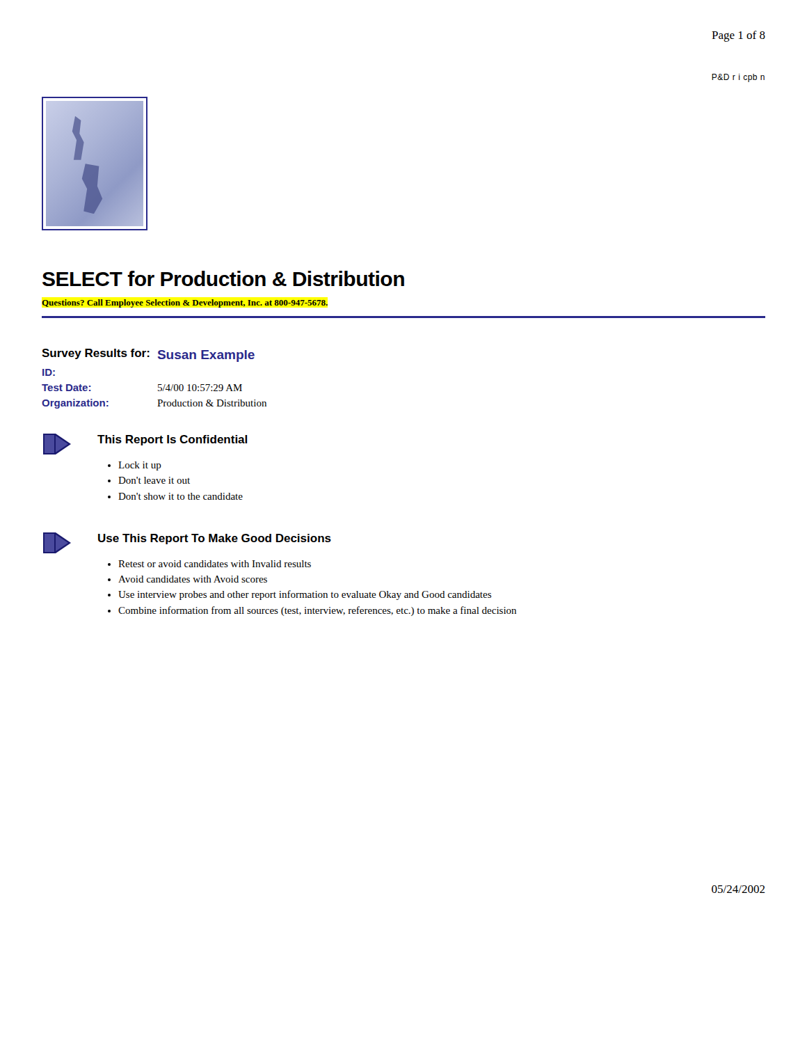Page 1 of 8
P&D r i cpb n
SELECT for Production & Distribution
Questions? Call Employee Selection & Development, Inc. at 800-947-5678.
| Survey Results for: | Susan Example |
| ID: | |
| Test Date: | 5/4/00 10:57:29 AM |
| Organization: | Production & Distribution |
This Report Is Confidential
Lock it up
Don't leave it out
Don't show it to the candidate
Use This Report To Make Good Decisions
Retest or avoid candidates with Invalid results
Avoid candidates with Avoid scores
Use interview probes and other report information to evaluate Okay and Good candidates
Combine information from all sources (test, interview, references, etc.) to make a final decision
05/24/2002